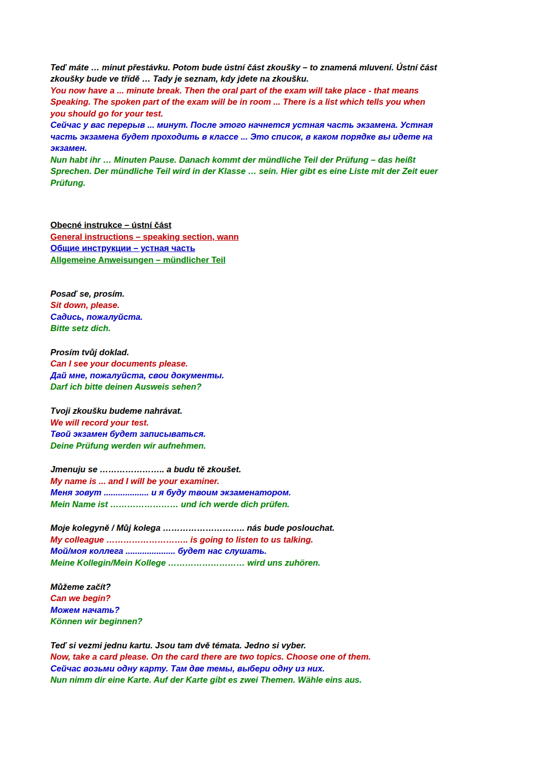Teď máte … minut přestávku. Potom bude ústní část zkoušky – to znamená mluvení. Ústní část zkoušky bude ve třídě … Tady je seznam, kdy jdete na zkoušku.
You now have a ... minute break. Then the oral part of the exam will take place - that means Speaking. The spoken part of the exam will be in room ... There is a list which tells you when you should go for your test.
Сейчас у вас перерыв ... минут. После этого начнется устная часть экзамена. Устная часть экзамена будет проходить в классе ... Это список, в каком порядке вы идете на экзамен.
Nun habt ihr … Minuten Pause. Danach kommt der mündliche Teil der Prüfung – das heißt Sprechen. Der mündliche Teil wird in der Klasse … sein. Hier gibt es eine Liste mit der Zeit euer Prüfung.
Obecné instrukce – ústní část
General instructions – speaking section, wann
Общие инструкции – устная часть
Allgemeine Anweisungen – mündlicher Teil
Posaď se, prosím.
Sit down, please.
Садись, пожалуйста.
Bitte setz dich.
Prosím tvůj doklad.
Can I see your documents please.
Дай мне, пожалуйста, свои документы.
Darf ich bitte deinen Ausweis sehen?
Tvoji zkoušku budeme nahrávat.
We will record your test.
Твой экзамен будет записываться.
Deine Prüfung werden wir aufnehmen.
Jmenuju se ………………….. a budu tě zkoušet.
My name is ... and I will be your examiner.
Меня зовут ................... и я буду твоим экзаменатором.
Mein Name ist …………………… und ich werde dich prüfen.
Moje kolegyně / Můj kolega ……………………….. nás bude poslouchat.
My colleague ……………………….. is going to listen to us talking.
Мой/моя коллега ..................... будет нас слушать.
Meine Kollegin/Mein Kollege ……………………… wird uns zuhören.
Můžeme začít?
Can we begin?
Можем начать?
Können wir beginnen?
Teď si vezmi jednu kartu. Jsou tam dvě témata. Jedno si vyber.
Now, take a card please. On the card there are two topics. Choose one of them.
Сейчас возьми одну карту. Там две темы, выбери одну из них.
Nun nimm dir eine Karte. Auf der Karte gibt es zwei Themen. Wähle eins aus.